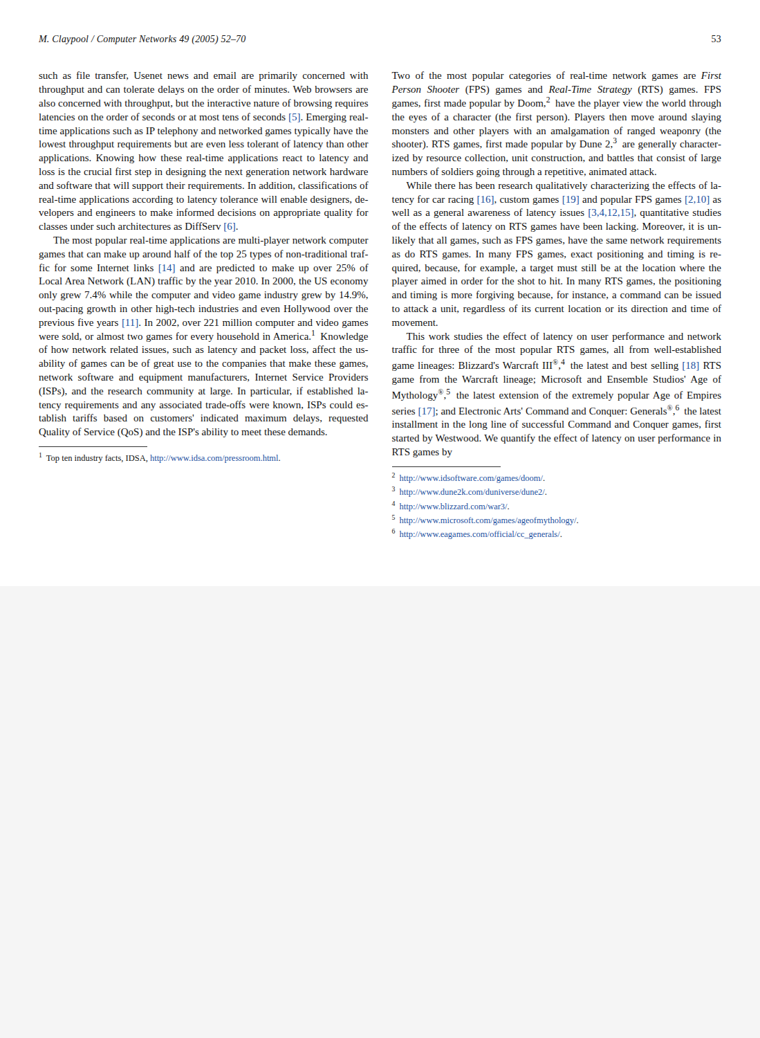M. Claypool / Computer Networks 49 (2005) 52–70 53
such as file transfer, Usenet news and email are primarily concerned with throughput and can tolerate delays on the order of minutes. Web browsers are also concerned with throughput, but the interactive nature of browsing requires latencies on the order of seconds or at most tens of seconds [5]. Emerging real-time applications such as IP telephony and networked games typically have the lowest throughput requirements but are even less tolerant of latency than other applications. Knowing how these real-time applications react to latency and loss is the crucial first step in designing the next generation network hardware and software that will support their requirements. In addition, classifications of real-time applications according to latency tolerance will enable designers, developers and engineers to make informed decisions on appropriate quality for classes under such architectures as DiffServ [6].
The most popular real-time applications are multi-player network computer games that can make up around half of the top 25 types of non-traditional traffic for some Internet links [14] and are predicted to make up over 25% of Local Area Network (LAN) traffic by the year 2010. In 2000, the US economy only grew 7.4% while the computer and video game industry grew by 14.9%, out-pacing growth in other high-tech industries and even Hollywood over the previous five years [11]. In 2002, over 221 million computer and video games were sold, or almost two games for every household in America.1 Knowledge of how network related issues, such as latency and packet loss, affect the usability of games can be of great use to the companies that make these games, network software and equipment manufacturers, Internet Service Providers (ISPs), and the research community at large. In particular, if established latency requirements and any associated trade-offs were known, ISPs could establish tariffs based on customers' indicated maximum delays, requested Quality of Service (QoS) and the ISP's ability to meet these demands.
1 Top ten industry facts, IDSA, http://www.idsa.com/pressroom.html.
Two of the most popular categories of real-time network games are First Person Shooter (FPS) games and Real-Time Strategy (RTS) games. FPS games, first made popular by Doom,2 have the player view the world through the eyes of a character (the first person). Players then move around slaying monsters and other players with an amalgamation of ranged weaponry (the shooter). RTS games, first made popular by Dune 2,3 are generally characterized by resource collection, unit construction, and battles that consist of large numbers of soldiers going through a repetitive, animated attack.
While there has been research qualitatively characterizing the effects of latency for car racing [16], custom games [19] and popular FPS games [2,10] as well as a general awareness of latency issues [3,4,12,15], quantitative studies of the effects of latency on RTS games have been lacking. Moreover, it is unlikely that all games, such as FPS games, have the same network requirements as do RTS games. In many FPS games, exact positioning and timing is required, because, for example, a target must still be at the location where the player aimed in order for the shot to hit. In many RTS games, the positioning and timing is more forgiving because, for instance, a command can be issued to attack a unit, regardless of its current location or its direction and time of movement.
This work studies the effect of latency on user performance and network traffic for three of the most popular RTS games, all from well-established game lineages: Blizzard's Warcraft III®,4 the latest and best selling [18] RTS game from the Warcraft lineage; Microsoft and Ensemble Studios' Age of Mythology®,5 the latest extension of the extremely popular Age of Empires series [17]; and Electronic Arts' Command and Conquer: Generals®,6 the latest installment in the long line of successful Command and Conquer games, first started by Westwood. We quantify the effect of latency on user performance in RTS games by
2 http://www.idsoftware.com/games/doom/.
3 http://www.dune2k.com/duniverse/dune2/.
4 http://www.blizzard.com/war3/.
5 http://www.microsoft.com/games/ageofmythology/.
6 http://www.eagames.com/official/cc_generals/.